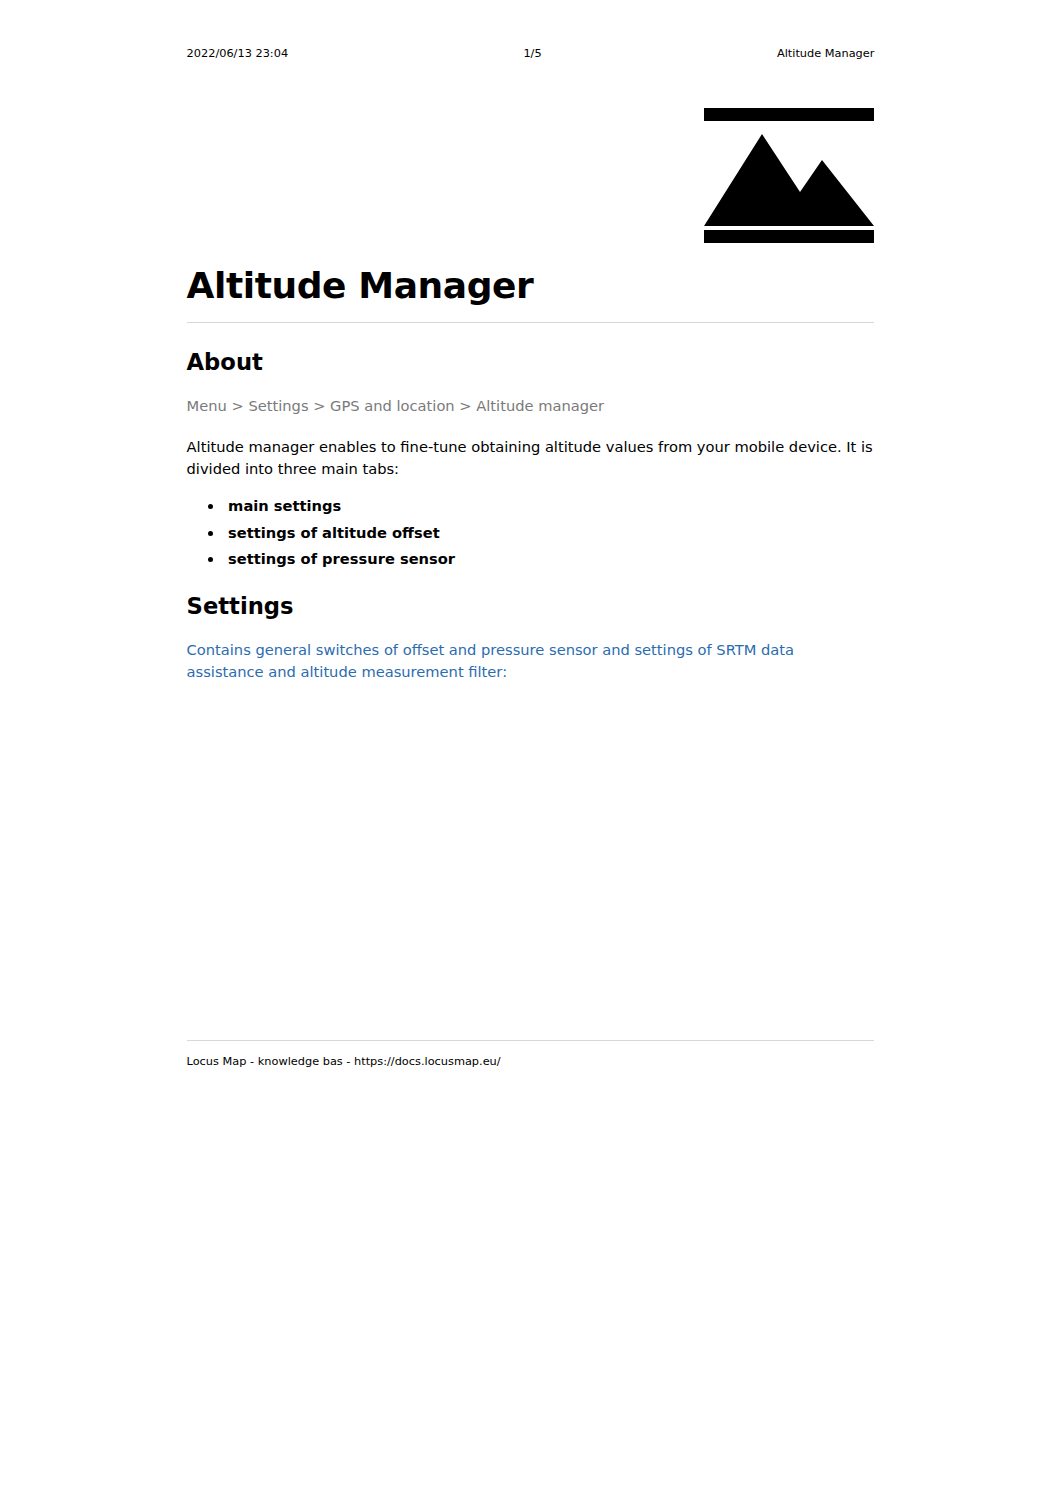2022/06/13 23:04 1/5 Altitude Manager
Altitude Manager
About
Menu > Settings > GPS and location > Altitude manager
Altitude manager enables to fine-tune obtaining altitude values from your mobile device. It is divided into three main tabs:
main settings
settings of altitude offset
settings of pressure sensor
Settings
Contains general switches of offset and pressure sensor and settings of SRTM data assistance and altitude measurement filter:
Locus Map - knowledge bas - https://docs.locusmap.eu/